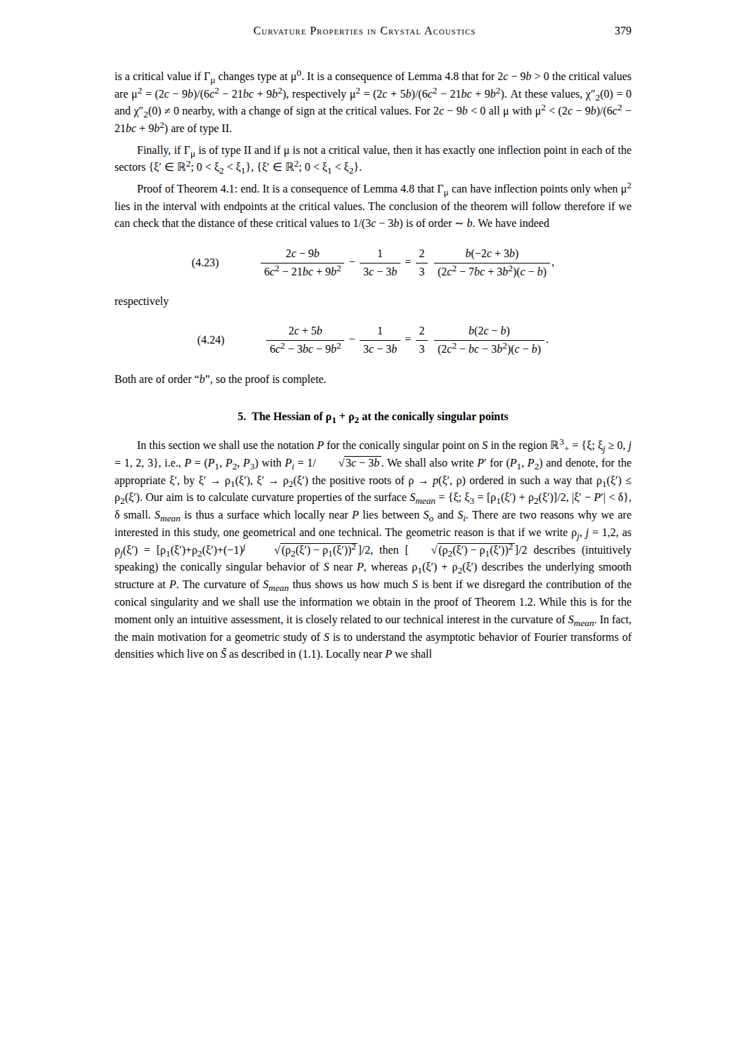Curvature Properties in Crystal Acoustics 379
is a critical value if Γμ changes type at μ0. It is a consequence of Lemma 4.8 that for 2c − 9b > 0 the critical values are μ2 = (2c − 9b)/(6c2 − 21bc + 9b2), respectively μ2 = (2c + 5b)/(6c2 − 21bc + 9b2). At these values, χ″2(0) = 0 and χ″2(0) ≠ 0 nearby, with a change of sign at the critical values. For 2c − 9b < 0 all μ with μ2 < (2c − 9b)/(6c2 − 21bc + 9b2) are of type II.
Finally, if Γμ is of type II and if μ is not a critical value, then it has exactly one inflection point in each of the sectors {ξ′ ∈ ℝ2; 0 < ξ2 < ξ1}, {ξ′ ∈ ℝ2; 0 < ξ1 < ξ2}.
Proof of Theorem 4.1: end. It is a consequence of Lemma 4.8 that Γμ can have inflection points only when μ2 lies in the interval with endpoints at the critical values. The conclusion of the theorem will follow therefore if we can check that the distance of these critical values to 1/(3c − 3b) is of order ∼ b. We have indeed
(4.23) 2c − 9b 6c2 − 21bc + 9b2 − 13c − 3b = 23 b(−2c + 3b)(2c2 − 7bc + 3b2)(c − b),
respectively
(4.24) 2c + 5b 6c2 − 3bc − 9b2 − 13c − 3b = 23 b(2c − b)(2c2 − bc − 3b2)(c − b).
Both are of order “b”, so the proof is complete.
5. The Hessian of ρ1 + ρ2 at the conically singular points
In this section we shall use the notation P for the conically singular point on S in the region ℝ3+ = {ξ; ξj ≥ 0, j = 1, 2, 3}, i.e., P = (P1, P2, P3) with Pi = 1/√3c − 3b. We shall also write P′ for (P1, P2) and denote, for the appropriate ξ′, by ξ′ → ρ1(ξ′), ξ′ → ρ2(ξ′) the positive roots of ρ → p(ξ′, ρ) ordered in such a way that ρ1(ξ′) ≤ ρ2(ξ′). Our aim is to calculate curvature properties of the surface Smean = {ξ; ξ3 = [ρ1(ξ′) + ρ2(ξ′)]/2, |ξ′ − P′| < δ}, δ small. Smean is thus a surface which locally near P lies between So and Si. There are two reasons why we are interested in this study, one geometrical and one technical. The geometric reason is that if we write ρj, j = 1,2, as ρj(ξ′) = [ρ1(ξ′)+ρ2(ξ′)+(−1)j √(ρ2(ξ′) − ρ1(ξ′))2]/2, then [√(ρ2(ξ′) − ρ1(ξ′))2]/2 describes (intuitively speaking) the conically singular behavior of S near P, whereas ρ1(ξ′) + ρ2(ξ′) describes the underlying smooth structure at P. The curvature of Smean thus shows us how much S is bent if we disregard the contribution of the conical singularity and we shall use the information we obtain in the proof of Theorem 1.2. While this is for the moment only an intuitive assessment, it is closely related to our technical interest in the curvature of Smean. In fact, the main motivation for a geometric study of S is to understand the asymptotic behavior of Fourier transforms of densities which live on S̃ as described in (1.1). Locally near P we shall